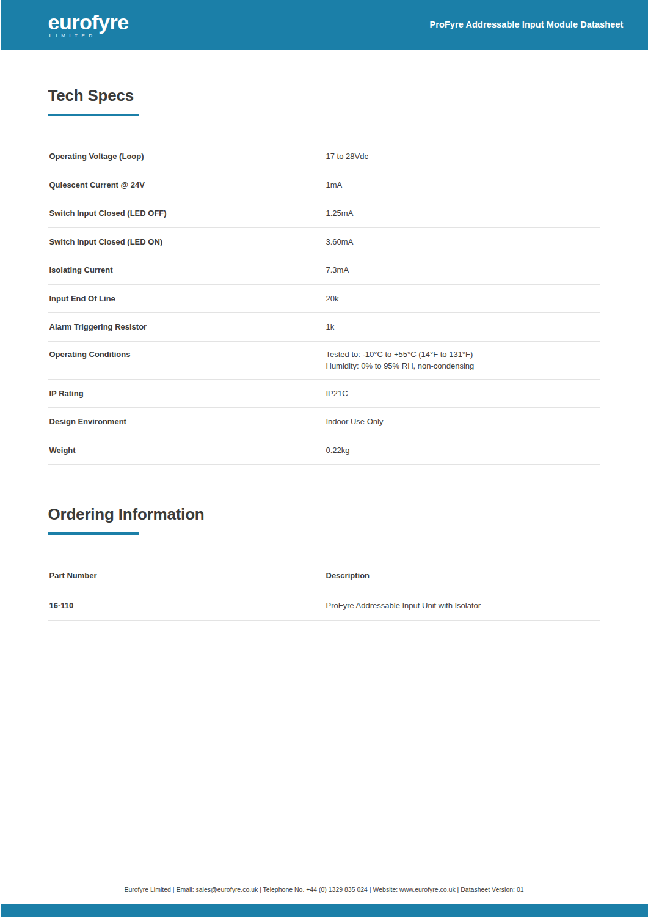eurofyre
LIMITED
ProFyre Addressable Input Module Datasheet
Tech Specs
| Operating Voltage (Loop) | 17 to 28Vdc |
| Quiescent Current @ 24V | 1mA |
| Switch Input Closed (LED OFF) | 1.25mA |
| Switch Input Closed (LED ON) | 3.60mA |
| Isolating Current | 7.3mA |
| Input End Of Line | 20k |
| Alarm Triggering Resistor | 1k |
| Operating Conditions | Tested to: -10°C to +55°C (14°F to 131°F) Humidity: 0% to 95% RH, non-condensing |
| IP Rating | IP21C |
| Design Environment | Indoor Use Only |
| Weight | 0.22kg |
Ordering Information
| Part Number | Description |
| --- | --- |
| 16-110 | ProFyre Addressable Input Unit with Isolator |
Eurofyre Limited | Email: sales@eurofyre.co.uk | Telephone No. +44 (0) 1329 835 024 | Website: www.eurofyre.co.uk | Datasheet Version: 01